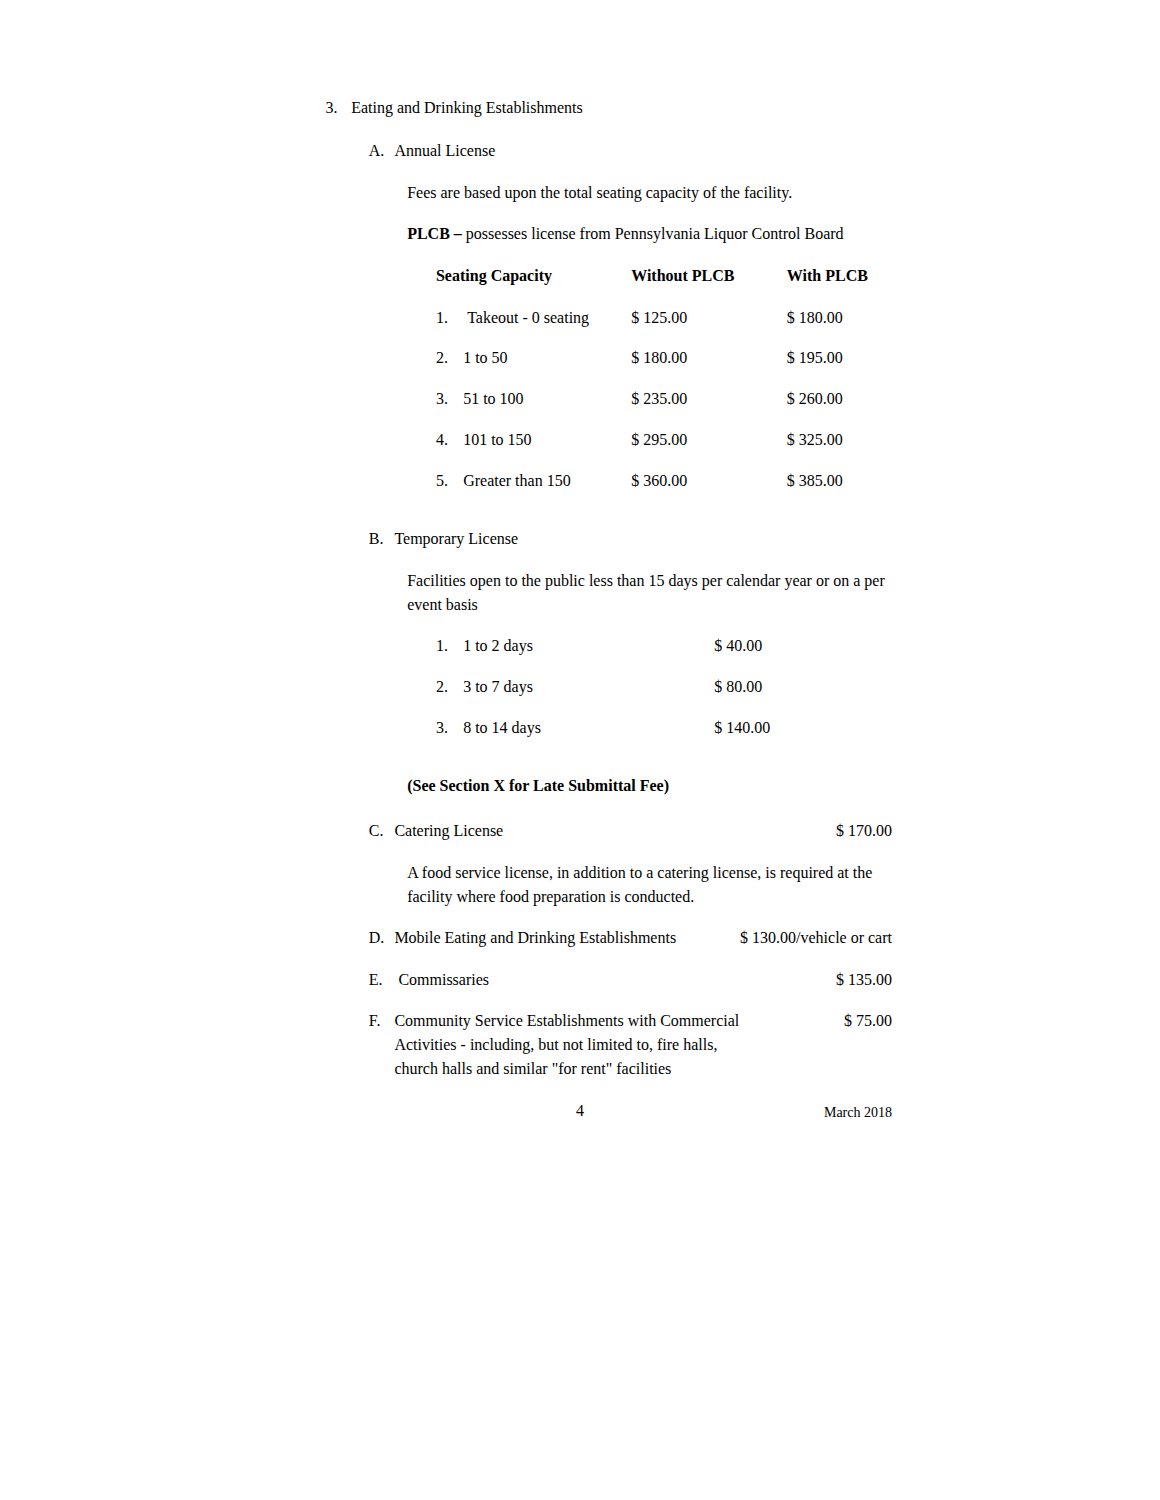3. Eating and Drinking Establishments
A. Annual License
Fees are based upon the total seating capacity of the facility.
PLCB – possesses license from Pennsylvania Liquor Control Board
| Seating Capacity | Without PLCB | With PLCB |
| --- | --- | --- |
| 1. Takeout - 0 seating | $ 125.00 | $ 180.00 |
| 2. 1 to 50 | $ 180.00 | $ 195.00 |
| 3. 51 to 100 | $ 235.00 | $ 260.00 |
| 4. 101 to 150 | $ 295.00 | $ 325.00 |
| 5. Greater than 150 | $ 360.00 | $ 385.00 |
B. Temporary License
Facilities open to the public less than 15 days per calendar year or on a per event basis
| 1. 1 to 2 days | $ 40.00 |
| 2. 3 to 7 days | $ 80.00 |
| 3. 8 to 14 days | $ 140.00 |
(See Section X for Late Submittal Fee)
C. Catering License $ 170.00
A food service license, in addition to a catering license, is required at the facility where food preparation is conducted.
D. Mobile Eating and Drinking Establishments $ 130.00/vehicle or cart
E. Commissaries $ 135.00
F. Community Service Establishments with Commercial
Activities - including, but not limited to, fire halls,
church halls and similar "for rent" facilities $ 75.00
4
March 2018